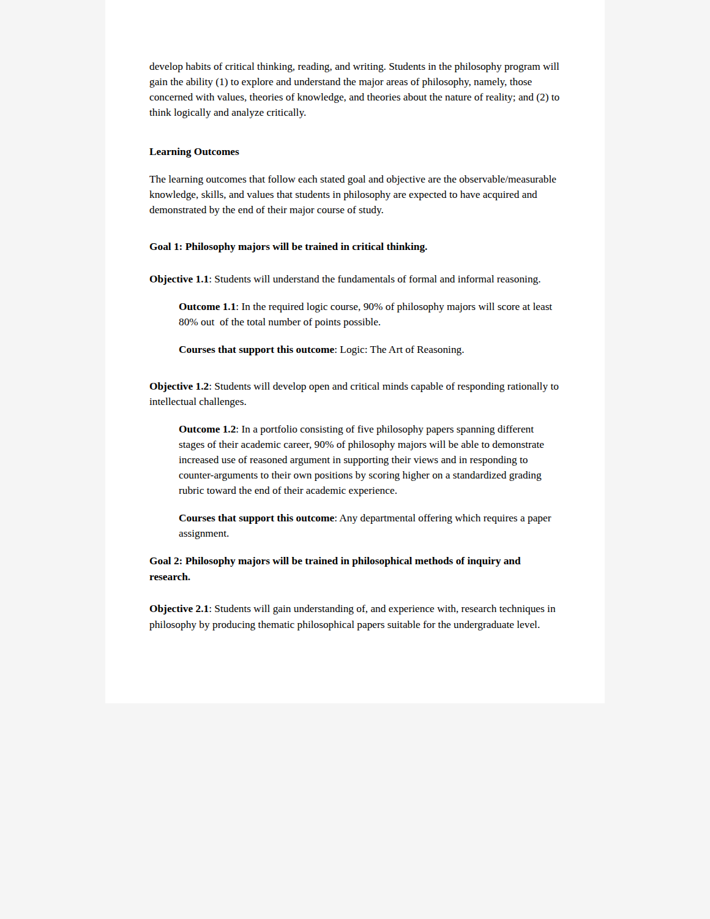develop habits of critical thinking, reading, and writing. Students in the philosophy program will gain the ability (1) to explore and understand the major areas of philosophy, namely, those concerned with values, theories of knowledge, and theories about the nature of reality; and (2) to think logically and analyze critically.
Learning Outcomes
The learning outcomes that follow each stated goal and objective are the observable/measurable knowledge, skills, and values that students in philosophy are expected to have acquired and demonstrated by the end of their major course of study.
Goal 1: Philosophy majors will be trained in critical thinking.
Objective 1.1: Students will understand the fundamentals of formal and informal reasoning.
Outcome 1.1: In the required logic course, 90% of philosophy majors will score at least 80% out of the total number of points possible.
Courses that support this outcome: Logic: The Art of Reasoning.
Objective 1.2: Students will develop open and critical minds capable of responding rationally to intellectual challenges.
Outcome 1.2: In a portfolio consisting of five philosophy papers spanning different stages of their academic career, 90% of philosophy majors will be able to demonstrate increased use of reasoned argument in supporting their views and in responding to counter-arguments to their own positions by scoring higher on a standardized grading rubric toward the end of their academic experience.
Courses that support this outcome: Any departmental offering which requires a paper assignment.
Goal 2: Philosophy majors will be trained in philosophical methods of inquiry and research.
Objective 2.1: Students will gain understanding of, and experience with, research techniques in philosophy by producing thematic philosophical papers suitable for the undergraduate level.